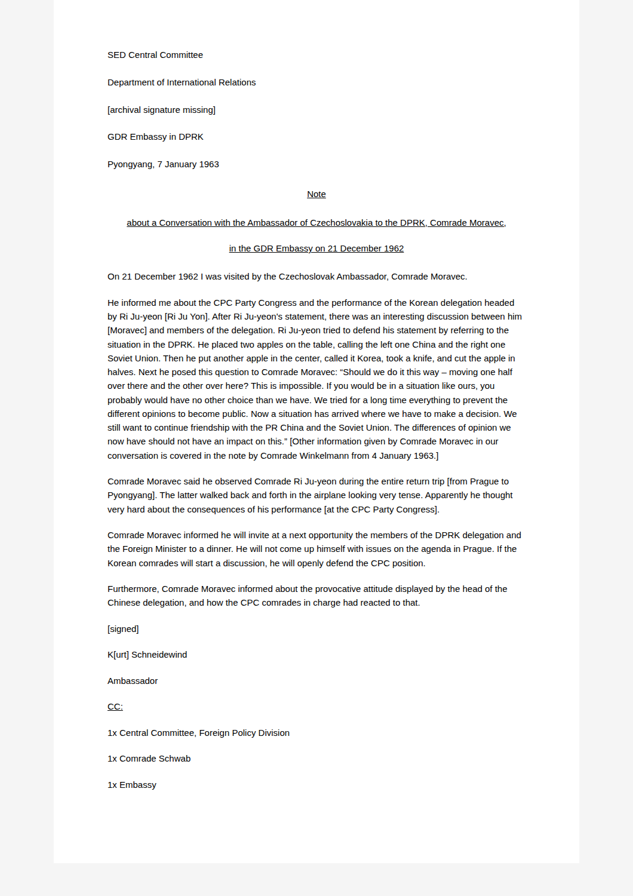SED Central Committee
Department of International Relations
[archival signature missing]
GDR Embassy in DPRK
Pyongyang, 7 January 1963
Note
about a Conversation with the Ambassador of Czechoslovakia to the DPRK, Comrade Moravec, in the GDR Embassy on 21 December 1962
On 21 December 1962 I was visited by the Czechoslovak Ambassador, Comrade Moravec.
He informed me about the CPC Party Congress and the performance of the Korean delegation headed by Ri Ju-yeon [Ri Ju Yon]. After Ri Ju-yeon's statement, there was an interesting discussion between him [Moravec] and members of the delegation. Ri Ju-yeon tried to defend his statement by referring to the situation in the DPRK. He placed two apples on the table, calling the left one China and the right one Soviet Union. Then he put another apple in the center, called it Korea, took a knife, and cut the apple in halves. Next he posed this question to Comrade Moravec: “Should we do it this way – moving one half over there and the other over here? This is impossible. If you would be in a situation like ours, you probably would have no other choice than we have. We tried for a long time everything to prevent the different opinions to become public. Now a situation has arrived where we have to make a decision. We still want to continue friendship with the PR China and the Soviet Union. The differences of opinion we now have should not have an impact on this.” [Other information given by Comrade Moravec in our conversation is covered in the note by Comrade Winkelmann from 4 January 1963.]
Comrade Moravec said he observed Comrade Ri Ju-yeon during the entire return trip [from Prague to Pyongyang]. The latter walked back and forth in the airplane looking very tense. Apparently he thought very hard about the consequences of his performance [at the CPC Party Congress].
Comrade Moravec informed he will invite at a next opportunity the members of the DPRK delegation and the Foreign Minister to a dinner. He will not come up himself with issues on the agenda in Prague. If the Korean comrades will start a discussion, he will openly defend the CPC position.
Furthermore, Comrade Moravec informed about the provocative attitude displayed by the head of the Chinese delegation, and how the CPC comrades in charge had reacted to that.
[signed]
K[urt] Schneidewind
Ambassador
CC:
1x Central Committee, Foreign Policy Division
1x Comrade Schwab
1x Embassy